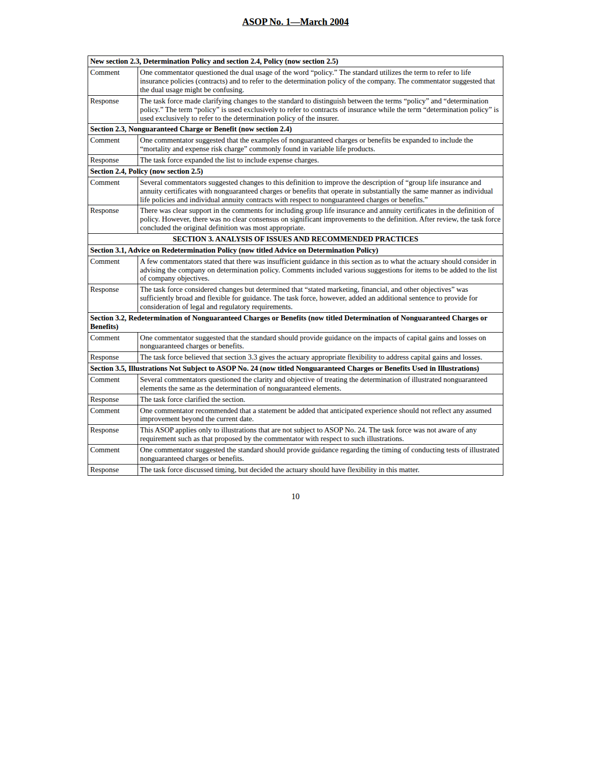ASOP No. 1—March 2004
| New section 2.3, Determination Policy and section 2.4, Policy (now section 2.5) |
| Comment | One commentator questioned the dual usage of the word “policy.” The standard utilizes the term to refer to life insurance policies (contracts) and to refer to the determination policy of the company. The commentator suggested that the dual usage might be confusing. |
| Response | The task force made clarifying changes to the standard to distinguish between the terms “policy” and “determination policy.” The term “policy” is used exclusively to refer to contracts of insurance while the term “determination policy” is used exclusively to refer to the determination policy of the insurer. |
| Section 2.3, Nonguaranteed Charge or Benefit (now section 2.4) |
| Comment | One commentator suggested that the examples of nonguaranteed charges or benefits be expanded to include the “mortality and expense risk charge” commonly found in variable life products. |
| Response | The task force expanded the list to include expense charges. |
| Section 2.4, Policy (now section 2.5) |
| Comment | Several commentators suggested changes to this definition to improve the description of “group life insurance and annuity certificates with nonguaranteed charges or benefits that operate in substantially the same manner as individual life policies and individual annuity contracts with respect to nonguaranteed charges or benefits.” |
| Response | There was clear support in the comments for including group life insurance and annuity certificates in the definition of policy. However, there was no clear consensus on significant improvements to the definition. After review, the task force concluded the original definition was most appropriate. |
| SECTION 3. ANALYSIS OF ISSUES AND RECOMMENDED PRACTICES |
| Section 3.1, Advice on Redetermination Policy (now titled Advice on Determination Policy) |
| Comment | A few commentators stated that there was insufficient guidance in this section as to what the actuary should consider in advising the company on determination policy. Comments included various suggestions for items to be added to the list of company objectives. |
| Response | The task force considered changes but determined that “stated marketing, financial, and other objectives” was sufficiently broad and flexible for guidance. The task force, however, added an additional sentence to provide for consideration of legal and regulatory requirements. |
| Section 3.2, Redetermination of Nonguaranteed Charges or Benefits (now titled Determination of Nonguaranteed Charges or Benefits) |
| Comment | One commentator suggested that the standard should provide guidance on the impacts of capital gains and losses on nonguaranteed charges or benefits. |
| Response | The task force believed that section 3.3 gives the actuary appropriate flexibility to address capital gains and losses. |
| Section 3.5, Illustrations Not Subject to ASOP No. 24 (now titled Nonguaranteed Charges or Benefits Used in Illustrations) |
| Comment | Several commentators questioned the clarity and objective of treating the determination of illustrated nonguaranteed elements the same as the determination of nonguaranteed elements. |
| Response | The task force clarified the section. |
| Comment | One commentator recommended that a statement be added that anticipated experience should not reflect any assumed improvement beyond the current date. |
| Response | This ASOP applies only to illustrations that are not subject to ASOP No. 24. The task force was not aware of any requirement such as that proposed by the commentator with respect to such illustrations. |
| Comment | One commentator suggested the standard should provide guidance regarding the timing of conducting tests of illustrated nonguaranteed charges or benefits. |
| Response | The task force discussed timing, but decided the actuary should have flexibility in this matter. |
10